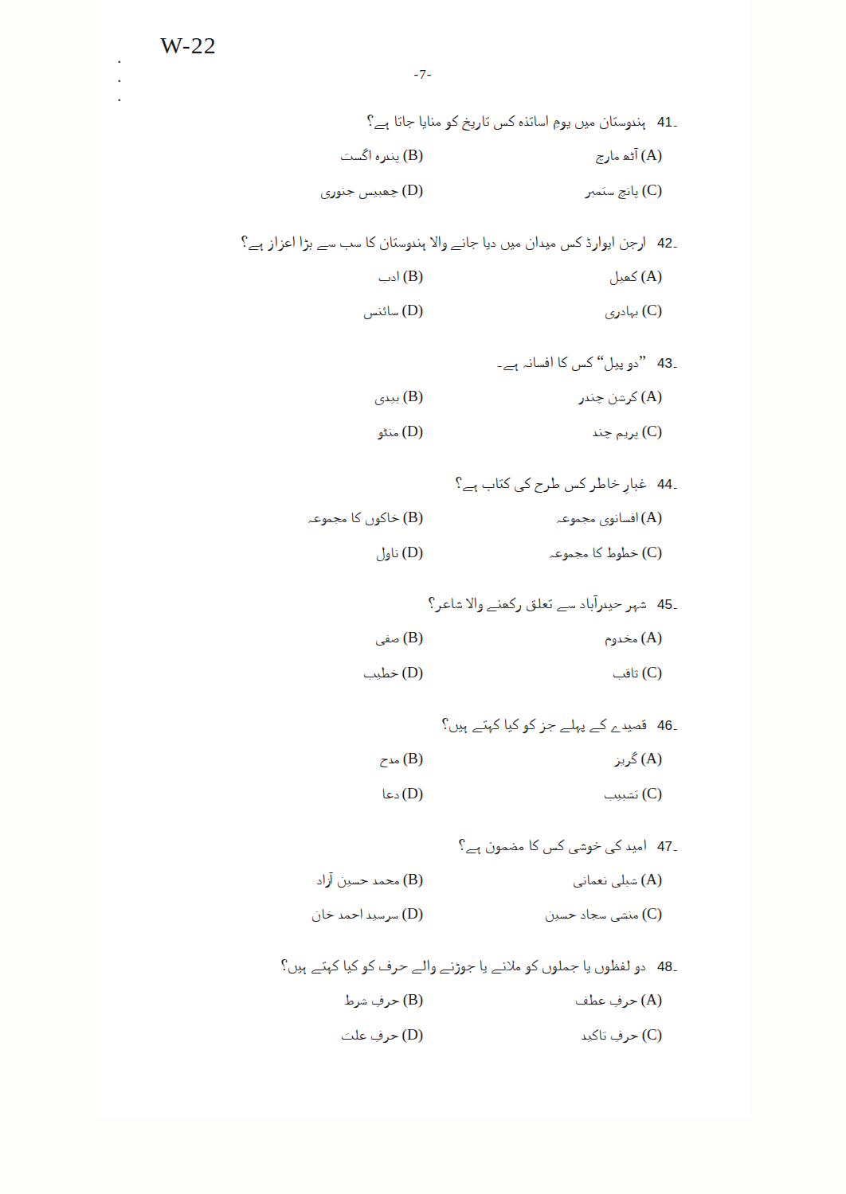.
.
.
W-22
-7-
41۔ ہندوستان میں یومِ اساتذہ کس تاریخ کو منایا جاتا ہے؟
(A) آٹھ مارچ
(B) پندرہ اگست
(C) پانچ ستمبر
(D) چھبیس جنوری
42۔ ارجن ایوارڈ کس میدان میں دیا جانے والا ہندوستان کا سب سے بڑا اعزاز ہے؟
(A) کھیل
(B) ادب
(C) بہادری
(D) سائنس
43۔ ”دو پیل“ کس کا افسانہ ہے۔
(A) کرشن چندر
(B) بیدی
(C) پریم چند
(D) منٹو
44۔ غبارِ خاطر کس طرح کی کتاب ہے؟
(A) افسانوی مجموعہ
(B) خاکوں کا مجموعہ
(C) خطوط کا مجموعہ
(D) ناول
45۔ شہر حیدرآباد سے تعلق رکھنے والا شاعر؟
(A) مخدوم
(B) صفی
(C) ثاقب
(D) خطیب
46۔ قصیدے کے پہلے جز کو کیا کہتے ہیں؟
(A) گریز
(B) مدح
(C) تشبیب
(D) دعا
47۔ امید کی خوشی کس کا مضمون ہے؟
(A) شبلی نعمانی
(B) محمد حسین آزاد
(C) منشی سجاد حسین
(D) سرسید احمد خان
48۔ دو لفظوں یا جملوں کو ملانے یا جوڑنے والے حرف کو کیا کہتے ہیں؟
(A) حرفِ عطف
(B) حرفِ شرط
(C) حرفِ تاکید
(D) حرفِ علت